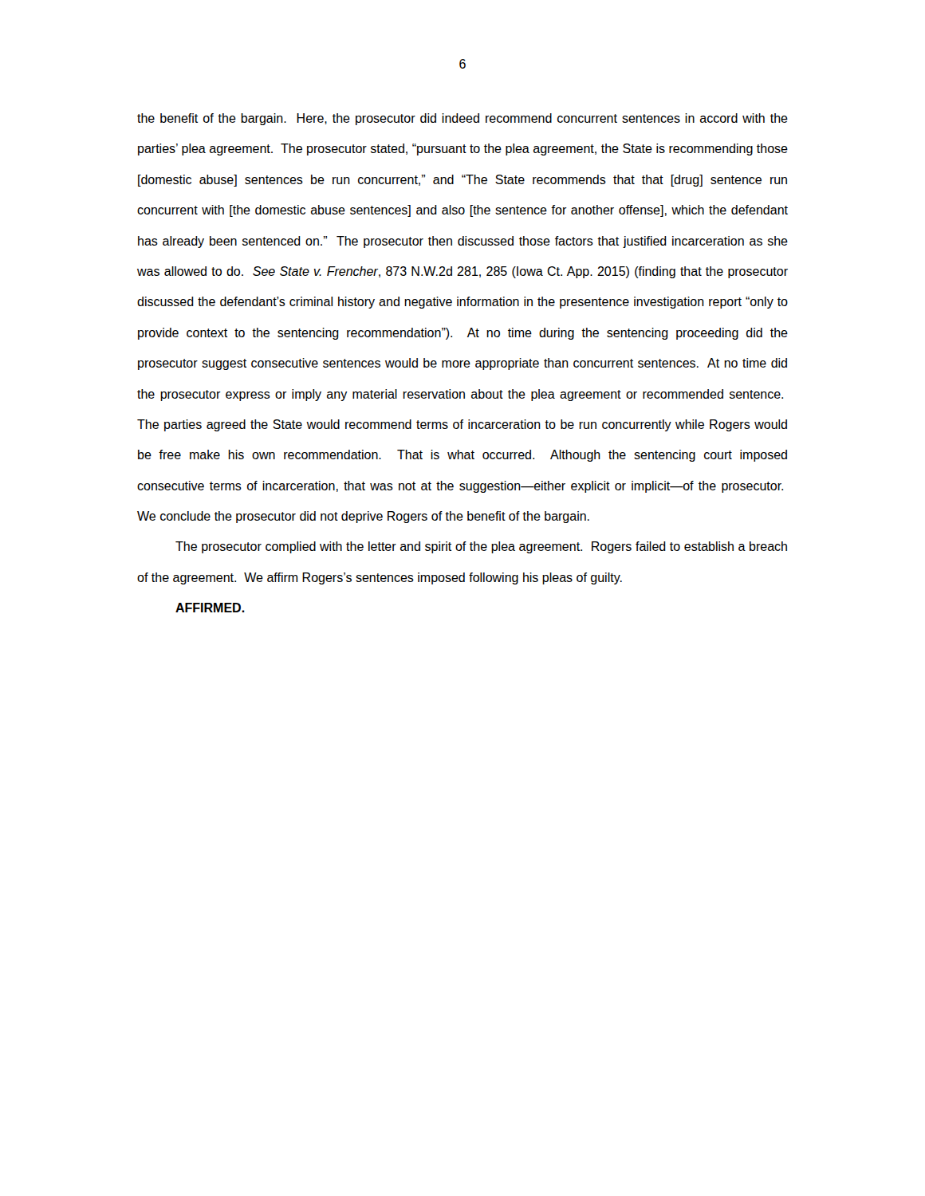6
the benefit of the bargain. Here, the prosecutor did indeed recommend concurrent sentences in accord with the parties’ plea agreement. The prosecutor stated, “pursuant to the plea agreement, the State is recommending those [domestic abuse] sentences be run concurrent,” and “The State recommends that that [drug] sentence run concurrent with [the domestic abuse sentences] and also [the sentence for another offense], which the defendant has already been sentenced on.” The prosecutor then discussed those factors that justified incarceration as she was allowed to do. See State v. Frencher, 873 N.W.2d 281, 285 (Iowa Ct. App. 2015) (finding that the prosecutor discussed the defendant’s criminal history and negative information in the presentence investigation report “only to provide context to the sentencing recommendation”). At no time during the sentencing proceeding did the prosecutor suggest consecutive sentences would be more appropriate than concurrent sentences. At no time did the prosecutor express or imply any material reservation about the plea agreement or recommended sentence. The parties agreed the State would recommend terms of incarceration to be run concurrently while Rogers would be free make his own recommendation. That is what occurred. Although the sentencing court imposed consecutive terms of incarceration, that was not at the suggestion—either explicit or implicit—of the prosecutor. We conclude the prosecutor did not deprive Rogers of the benefit of the bargain.
The prosecutor complied with the letter and spirit of the plea agreement. Rogers failed to establish a breach of the agreement. We affirm Rogers’s sentences imposed following his pleas of guilty.
AFFIRMED.